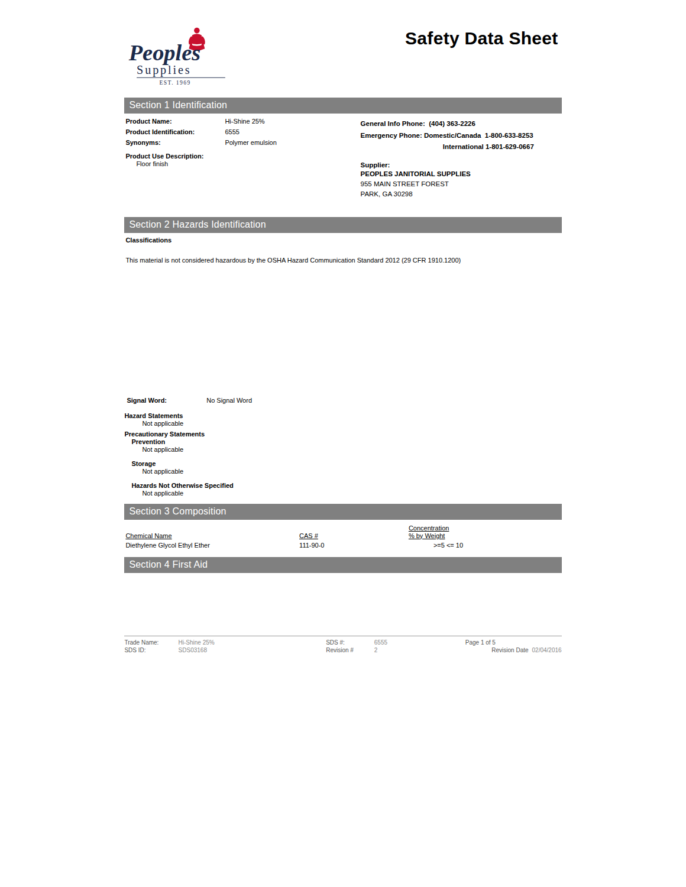Peoples Supplies EST. 1969
Safety Data Sheet
Section 1 Identification
Product Name:
Hi-Shine 25%
Product Identification:
6555
Synonyms:
Polymer emulsion
Product Use Description:
Floor finish
General Info Phone: (404) 363-2226
Emergency Phone: Domestic/Canada 1-800-633-8253
International 1-801-629-0667
Supplier:
PEOPLES JANITORIAL SUPPLIES
955 MAIN STREET FOREST
PARK, GA 30298
Section 2 Hazards Identification
Classifications
This material is not considered hazardous by the OSHA Hazard Communication Standard 2012 (29 CFR 1910.1200)
Signal Word:
No Signal Word
Hazard Statements
Not applicable
Precautionary Statements
Prevention
Not applicable
Storage
Not applicable
Hazards Not Otherwise Specified
Not applicable
Section 3 Composition
| | | Concentration |
| --- | --- | --- |
| Chemical Name | CAS # | % by Weight |
| Diethylene Glycol Ethyl Ether | 111-90-0 | >=5 <= 10 |
Section 4 First Aid
| Trade Name: | Hi-Shine 25% | SDS #: | 6555 | Page 1 of 5 |
| SDS ID: | SDS03168 | Revision # | 2 | / Revision Date / 02/04/2016 / |